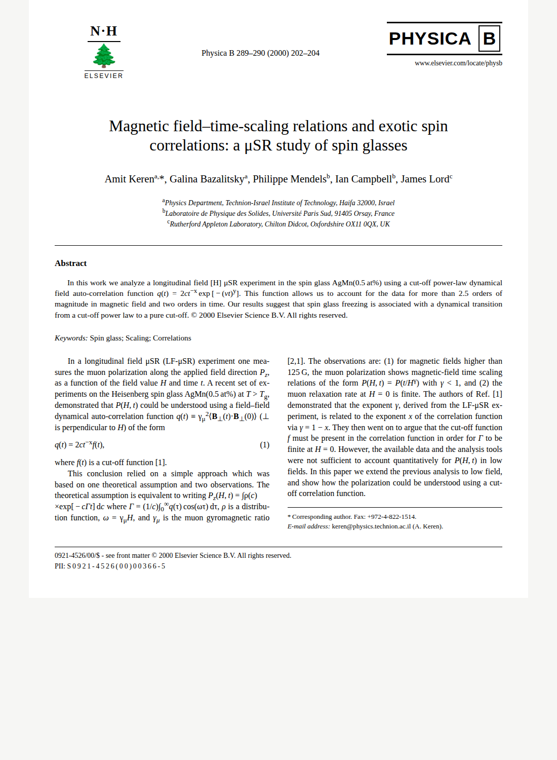N·H
🌲
ELSEVIER
Physica B 289–290 (2000) 202–204
PHYSICA B
www.elsevier.com/locate/physb
Magnetic field–time-scaling relations and exotic spin
correlations: a μSR study of spin glasses
Amit Kerena,*, Galina Bazalitskya, Philippe Mendelsb, Ian Campbellb, James Lordc
aPhysics Department, Technion-Israel Institute of Technology, Haifa 32000, Israel
bLaboratoire de Physique des Solides, Université Paris Sud, 91405 Orsay, France
cRutherford Appleton Laboratory, Chilton Didcot, Oxfordshire OX11 0QX, UK
Abstract
In this work we analyze a longitudinal field [H] μSR experiment in the spin glass AgMn(0.5 at%) using a cut-off power-law dynamical field auto-correlation function q(t) = 2ct−x exp [ − (vt)y]. This function allows us to account for the data for more than 2.5 orders of magnitude in magnetic field and two orders in time. Our results suggest that spin glass freezing is associated with a dynamical transition from a cut-off power law to a pure cut-off. © 2000 Elsevier Science B.V. All rights reserved.
Keywords: Spin glass; Scaling; Correlations
In a longitudinal field μSR (LF-μSR) experiment one measures the muon polarization along the applied field direction Pz, as a function of the field value H and time t. A recent set of experiments on the Heisenberg spin glass AgMn(0.5 at%) at T > Tg, demonstrated that P(H, t) could be understood using a field–field dynamical auto-correlation function q(t) ≡ γμ2⟨B⊥(t)·B⊥(0)⟩ (⊥ is perpendicular to H) of the form
q(t) = 2ct−xf(t), (1)
where f(t) is a cut-off function [1].
This conclusion relied on a simple approach which was based on one theoretical assumption and two observations. The theoretical assumption is equivalent to writing Pz(H, t) = ∫ρ(c)
×exp[ − cΓt] dc where Γ = (1/c)∫0∞q(τ) cos(ωτ) dτ, ρ is a distribution function, ω = γμH, and γμ is the muon gyromagnetic ratio [2,1]. The observations are: (1) for magnetic fields higher than 125 G, the muon polarization shows magnetic-field time scaling relations of the form P(H, t) = P(t/Hγ) with γ < 1, and (2) the muon relaxation rate at H = 0 is finite. The authors of Ref. [1] demonstrated that the exponent γ, derived from the LF-μSR experiment, is related to the exponent x of the correlation function via γ = 1 − x. They then went on to argue that the cut-off function f must be present in the correlation function in order for Γ to be finite at H = 0. However, the available data and the analysis tools were not sufficient to account quantitatively for P(H, t) in low fields. In this paper we extend the previous analysis to low field, and show how the polarization could be understood using a cut-off correlation function.
* Corresponding author. Fax: +972-4-822-1514.
E-mail address: keren@physics.technion.ac.il (A. Keren).
0921-4526/00/$ - see front matter © 2000 Elsevier Science B.V. All rights reserved.
PII: S 0 9 2 1 - 4 5 2 6 ( 0 0 ) 0 0 3 6 6 - 5